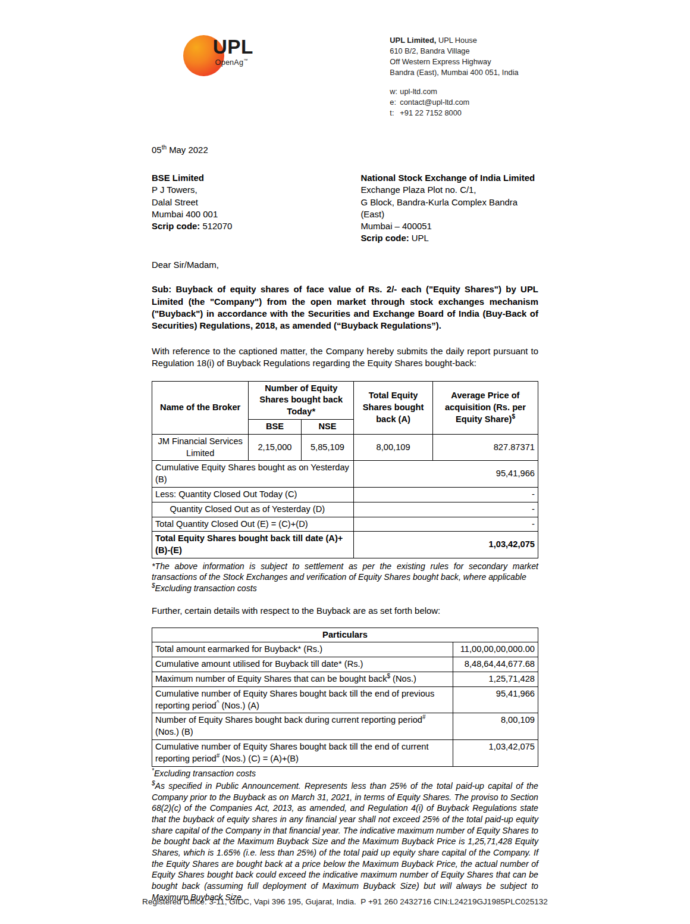UPL
OpenAg™
UPL Limited, UPL House
610 B/2, Bandra Village
Off Western Express Highway
Bandra (East), Mumbai 400 051, India
w: upl-ltd.com
e: contact@upl-ltd.com
t: +91 22 7152 8000
05th May 2022
BSE Limited
P J Towers,
Dalal Street
Mumbai 400 001
Scrip code: 512070
National Stock Exchange of India Limited
Exchange Plaza Plot no. C/1,
G Block, Bandra-Kurla Complex Bandra (East)
Mumbai – 400051
Scrip code: UPL
Dear Sir/Madam,
Sub: Buyback of equity shares of face value of Rs. 2/- each ("Equity Shares") by UPL Limited (the "Company") from the open market through stock exchanges mechanism ("Buyback") in accordance with the Securities and Exchange Board of India (Buy-Back of Securities) Regulations, 2018, as amended (“Buyback Regulations”).
With reference to the captioned matter, the Company hereby submits the daily report pursuant to Regulation 18(i) of Buyback Regulations regarding the Equity Shares bought-back:
| Name of the Broker | Number of Equity Shares bought back Today* | Total Equity Shares bought back (A) | Average Price of acquisition (Rs. per Equity Share) $ |
| --- | --- | --- | --- |
| BSE | NSE |
| JM Financial Services Limited | 2,15,000 | 5,85,109 | 8,00,109 | 827.87371 |
| Cumulative Equity Shares bought as on Yesterday (B) | 95,41,966 |
| Less: Quantity Closed Out Today (C) | - |
| Quantity Closed Out as of Yesterday (D) | - |
| Total Quantity Closed Out (E) = (C)+(D) | - |
| Total Equity Shares bought back till date (A)+(B)-(E) | 1,03,42,075 |
*The above information is subject to settlement as per the existing rules for secondary market transactions of the Stock Exchanges and verification of Equity Shares bought back, where applicable
$Excluding transaction costs
Further, certain details with respect to the Buyback are as set forth below:
| Particulars |
| --- |
| Total amount earmarked for Buyback* (Rs.) | 11,00,00,00,000.00 |
| Cumulative amount utilised for Buyback till date* (Rs.) | 8,48,64,44,677.68 |
| Maximum number of Equity Shares that can be bought back $ (Nos.) | 1,25,71,428 |
| Cumulative number of Equity Shares bought back till the end of previous reporting period ^ (Nos.) (A) | 95,41,966 |
| Number of Equity Shares bought back during current reporting period # (Nos.) (B) | 8,00,109 |
| Cumulative number of Equity Shares bought back till the end of current reporting period # (Nos.) (C) = (A)+(B) | 1,03,42,075 |
*Excluding transaction costs
$As specified in Public Announcement. Represents less than 25% of the total paid-up capital of the Company prior to the Buyback as on March 31, 2021, in terms of Equity Shares. The proviso to Section 68(2)(c) of the Companies Act, 2013, as amended, and Regulation 4(i) of Buyback Regulations state that the buyback of equity shares in any financial year shall not exceed 25% of the total paid-up equity share capital of the Company in that financial year. The indicative maximum number of Equity Shares to be bought back at the Maximum Buyback Size and the Maximum Buyback Price is 1,25,71,428 Equity Shares, which is 1.65% (i.e. less than 25%) of the total paid up equity share capital of the Company. If the Equity Shares are bought back at a price below the Maximum Buyback Price, the actual number of Equity Shares bought back could exceed the indicative maximum number of Equity Shares that can be bought back (assuming full deployment of Maximum Buyback Size) but will always be subject to Maximum Buyback Size.
Registered Office: 3-11, GIDC, Vapi 396 195, Gujarat, India. P +91 260 2432716 CIN:L24219GJ1985PLC025132